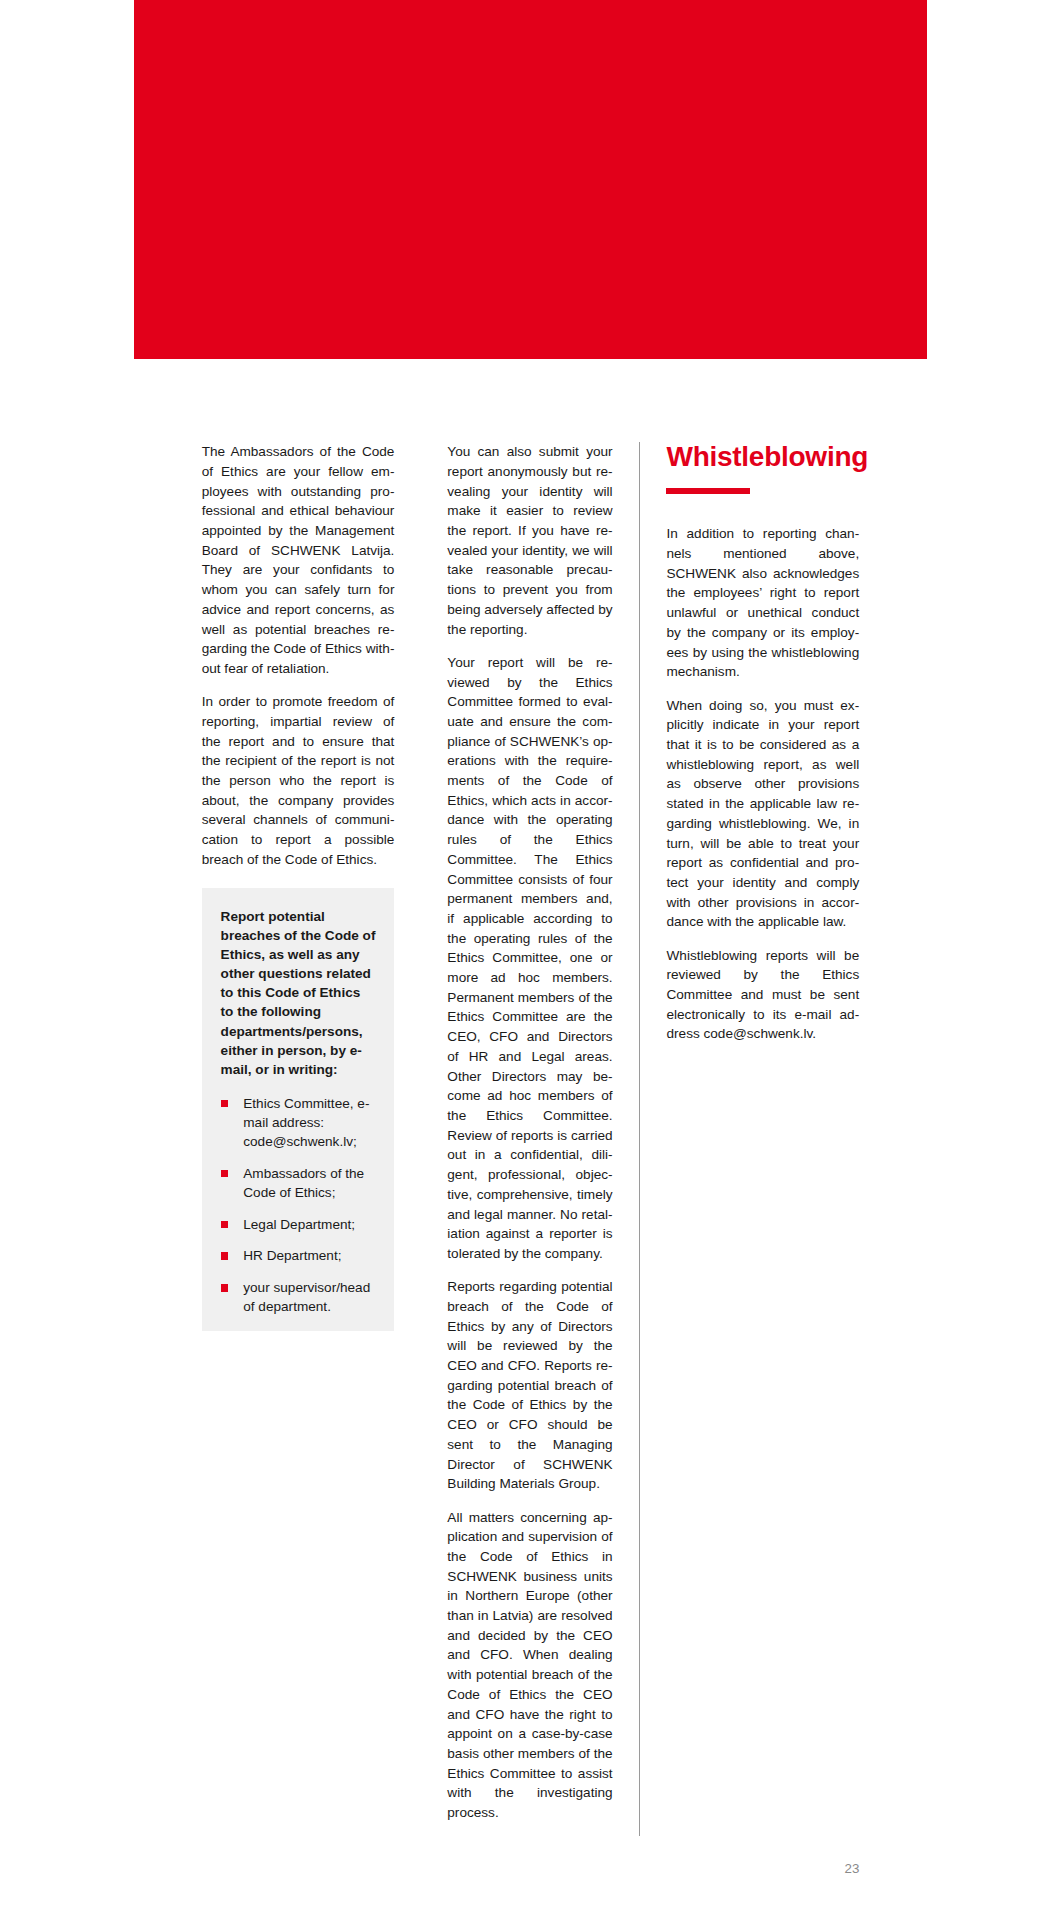The Ambassadors of the Code of Ethics are your fellow employees with outstanding professional and ethical behaviour appointed by the Management Board of SCHWENK Latvija. They are your confidants to whom you can safely turn for advice and report concerns, as well as potential breaches regarding the Code of Ethics without fear of retaliation.
In order to promote freedom of reporting, impartial review of the report and to ensure that the recipient of the report is not the person who the report is about, the company provides several channels of communication to report a possible breach of the Code of Ethics.
Report potential breaches of the Code of Ethics, as well as any other questions related to this Code of Ethics to the following departments/persons, either in person, by e-mail, or in writing:
Ethics Committee, e-mail address: code@schwenk.lv;
Ambassadors of the Code of Ethics;
Legal Department;
HR Department;
your supervisor/head of department.
You can also submit your report anonymously but revealing your identity will make it easier to review the report. If you have revealed your identity, we will take reasonable precautions to prevent you from being adversely affected by the reporting.
Your report will be reviewed by the Ethics Committee formed to evaluate and ensure the compliance of SCHWENK’s operations with the requirements of the Code of Ethics, which acts in accordance with the operating rules of the Ethics Committee. The Ethics Committee consists of four permanent members and, if applicable according to the operating rules of the Ethics Committee, one or more ad hoc members. Permanent members of the Ethics Committee are the CEO, CFO and Directors of HR and Legal areas. Other Directors may become ad hoc members of the Ethics Committee. Review of reports is carried out in a confidential, diligent, professional, objective, comprehensive, timely and legal manner. No retaliation against a reporter is tolerated by the company.
Reports regarding potential breach of the Code of Ethics by any of Directors will be reviewed by the CEO and CFO. Reports regarding potential breach of the Code of Ethics by the CEO or CFO should be sent to the Managing Director of SCHWENK Building Materials Group.
All matters concerning application and supervision of the Code of Ethics in SCHWENK business units in Northern Europe (other than in Latvia) are resolved and decided by the CEO and CFO. When dealing with potential breach of the Code of Ethics the CEO and CFO have the right to appoint on a case-by-case basis other members of the Ethics Committee to assist with the investigating process.
Whistleblowing
In addition to reporting channels mentioned above, SCHWENK also acknowledges the employees’ right to report unlawful or unethical conduct by the company or its employees by using the whistleblowing mechanism.
When doing so, you must explicitly indicate in your report that it is to be considered as a whistleblowing report, as well as observe other provisions stated in the applicable law regarding whistleblowing. We, in turn, will be able to treat your report as confidential and protect your identity and comply with other provisions in accordance with the applicable law.
Whistleblowing reports will be reviewed by the Ethics Committee and must be sent electronically to its e-mail address code@schwenk.lv.
23